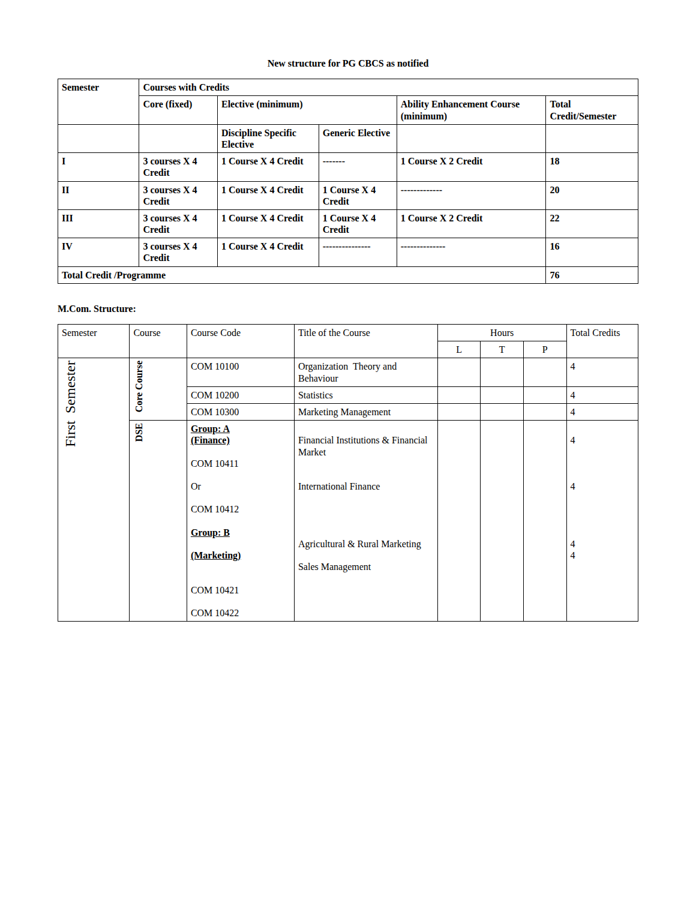New structure for PG CBCS as notified
| Semester | Courses with Credits |
| Core (fixed) | Elective (minimum) | Ability Enhancement Course (minimum) | Total Credit/Semester |
| | | Discipline Specific Elective | Generic Elective | | |
| I | 3 courses X 4 Credit | 1 Course X 4 Credit | ------- | 1 Course X 2 Credit | 18 |
| II | 3 courses X 4 Credit | 1 Course X 4 Credit | 1 Course X 4 Credit | ------------- | 20 |
| III | 3 courses X 4 Credit | 1 Course X 4 Credit | 1 Course X 4 Credit | 1 Course X 2 Credit | 22 |
| IV | 3 courses X 4 Credit | 1 Course X 4 Credit | --------------- | -------------- | 16 |
| Total Credit /Programme | 76 |
M.Com. Structure:
| Semester | Course | Course Code | Title of the Course | Hours | Total Credits |
| L | T | P |
| First Semester | Core Course | COM 10100 | Organization Theory and Behaviour | | | | 4 |
| COM 10200 | Statistics | | | | 4 |
| COM 10300 | Marketing Management | | | | 4 |
| DSE | Group: A (Finance) COM 10411 Or COM 10412 Group: B (Marketing) COM 10421 COM 10422 | Financial Institutions & Financial Market International Finance Agricultural & Rural Marketing Sales Management | | | | 4 4 4 4 |